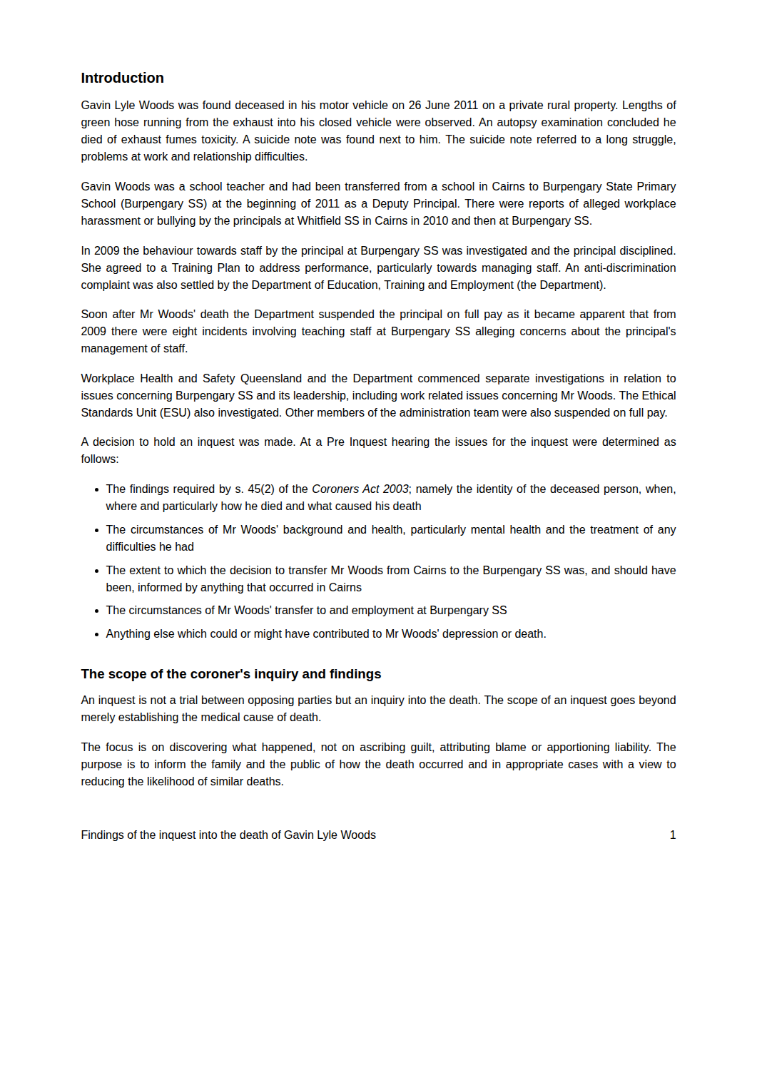Introduction
Gavin Lyle Woods was found deceased in his motor vehicle on 26 June 2011 on a private rural property. Lengths of green hose running from the exhaust into his closed vehicle were observed. An autopsy examination concluded he died of exhaust fumes toxicity. A suicide note was found next to him. The suicide note referred to a long struggle, problems at work and relationship difficulties.
Gavin Woods was a school teacher and had been transferred from a school in Cairns to Burpengary State Primary School (Burpengary SS) at the beginning of 2011 as a Deputy Principal. There were reports of alleged workplace harassment or bullying by the principals at Whitfield SS in Cairns in 2010 and then at Burpengary SS.
In 2009 the behaviour towards staff by the principal at Burpengary SS was investigated and the principal disciplined. She agreed to a Training Plan to address performance, particularly towards managing staff. An anti-discrimination complaint was also settled by the Department of Education, Training and Employment (the Department).
Soon after Mr Woods' death the Department suspended the principal on full pay as it became apparent that from 2009 there were eight incidents involving teaching staff at Burpengary SS alleging concerns about the principal's management of staff.
Workplace Health and Safety Queensland and the Department commenced separate investigations in relation to issues concerning Burpengary SS and its leadership, including work related issues concerning Mr Woods. The Ethical Standards Unit (ESU) also investigated. Other members of the administration team were also suspended on full pay.
A decision to hold an inquest was made. At a Pre Inquest hearing the issues for the inquest were determined as follows:
The findings required by s. 45(2) of the Coroners Act 2003; namely the identity of the deceased person, when, where and particularly how he died and what caused his death
The circumstances of Mr Woods' background and health, particularly mental health and the treatment of any difficulties he had
The extent to which the decision to transfer Mr Woods from Cairns to the Burpengary SS was, and should have been, informed by anything that occurred in Cairns
The circumstances of Mr Woods' transfer to and employment at Burpengary SS
Anything else which could or might have contributed to Mr Woods' depression or death.
The scope of the coroner's inquiry and findings
An inquest is not a trial between opposing parties but an inquiry into the death. The scope of an inquest goes beyond merely establishing the medical cause of death.
The focus is on discovering what happened, not on ascribing guilt, attributing blame or apportioning liability. The purpose is to inform the family and the public of how the death occurred and in appropriate cases with a view to reducing the likelihood of similar deaths.
Findings of the inquest into the death of Gavin Lyle Woods 1